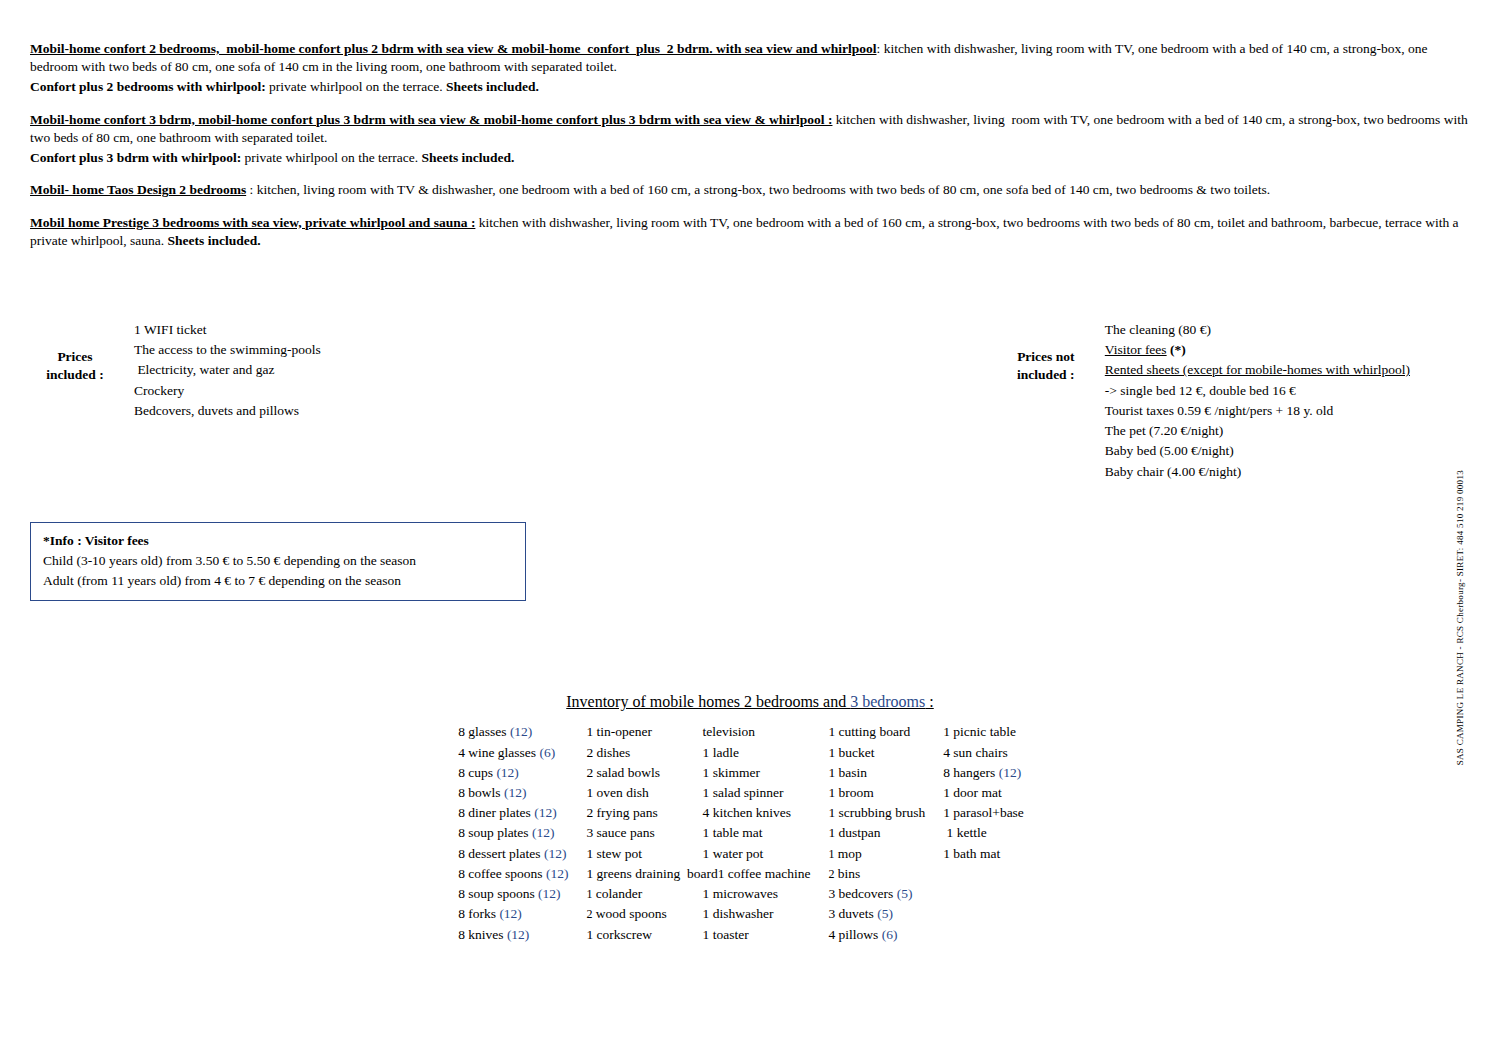Mobil-home confort 2 bedrooms, mobil-home confort plus 2 bdrm with sea view & mobil-home confort plus 2 bdrm. with sea view and whirlpool: kitchen with dishwasher, living room with TV, one bedroom with a bed of 140 cm, a strong-box, one bedroom with two beds of 80 cm, one sofa of 140 cm in the living room, one bathroom with separated toilet.
Confort plus 2 bedrooms with whirlpool: private whirlpool on the terrace. Sheets included.
Mobil-home confort 3 bdrm, mobil-home confort plus 3 bdrm with sea view & mobil-home confort plus 3 bdrm with sea view & whirlpool : kitchen with dishwasher, living room with TV, one bedroom with a bed of 140 cm, a strong-box, two bedrooms with two beds of 80 cm, one bathroom with separated toilet.
Confort plus 3 bdrm with whirlpool: private whirlpool on the terrace. Sheets included.
Mobil- home Taos Design 2 bedrooms : kitchen, living room with TV & dishwasher, one bedroom with a bed of 160 cm, a strong-box, two bedrooms with two beds of 80 cm, one sofa bed of 140 cm, two bedrooms & two toilets.
Mobil home Prestige 3 bedrooms with sea view, private whirlpool and sauna : kitchen with dishwasher, living room with TV, one bedroom with a bed of 160 cm, a strong-box, two bedrooms with two beds of 80 cm, toilet and bathroom, barbecue, terrace with a private whirlpool, sauna. Sheets included.
Prices
included :
1 WIFI ticket
The access to the swimming-pools
Electricity, water and gaz
Crockery
Bedcovers, duvets and pillows
Prices not
included :
The cleaning (80 €)
Visitor fees (*)
Rented sheets (except for mobile-homes with whirlpool)
-> single bed 12 €, double bed 16 €
Tourist taxes 0.59 € /night/pers + 18 y. old
The pet (7.20 €/night)
Baby bed (5.00 €/night)
Baby chair (4.00 €/night)
*Info : Visitor fees
Child (3-10 years old) from 3.50 € to 5.50 € depending on the season
Adult (from 11 years old) from 4 € to 7 € depending on the season
SAS CAMPING LE RANCH - RCS Cherbourg- SIRET: 484 510 219 00013
Inventory of mobile homes 2 bedrooms and 3 bedrooms :
| 8 glasses (12) | 1 tin-opener | television | 1 cutting board | 1 picnic table |
| 4 wine glasses (6) | 2 dishes | 1 ladle | 1 bucket | 4 sun chairs |
| 8 cups (12) | 2 salad bowls | 1 skimmer | 1 basin | 8 hangers (12) |
| 8 bowls (12) | 1 oven dish | 1 salad spinner | 1 broom | 1 door mat |
| 8 diner plates (12) | 2 frying pans | 4 kitchen knives | 1 scrubbing brush | 1 parasol+base |
| 8 soup plates (12) | 3 sauce pans | 1 table mat | 1 dustpan | 1 kettle |
| 8 dessert plates (12) | 1 stew pot | 1 water pot | 1 mop | 1 bath mat |
| 8 coffee spoons (12) | 1 greens draining board1 coffee machine | 2 bins | |
| 8 soup spoons (12) | 1 colander | 1 microwaves | 3 bedcovers (5) | |
| 8 forks (12) | 2 wood spoons | 1 dishwasher | 3 duvets (5) | |
| 8 knives (12) | 1 corkscrew | 1 toaster | 4 pillows (6) | |